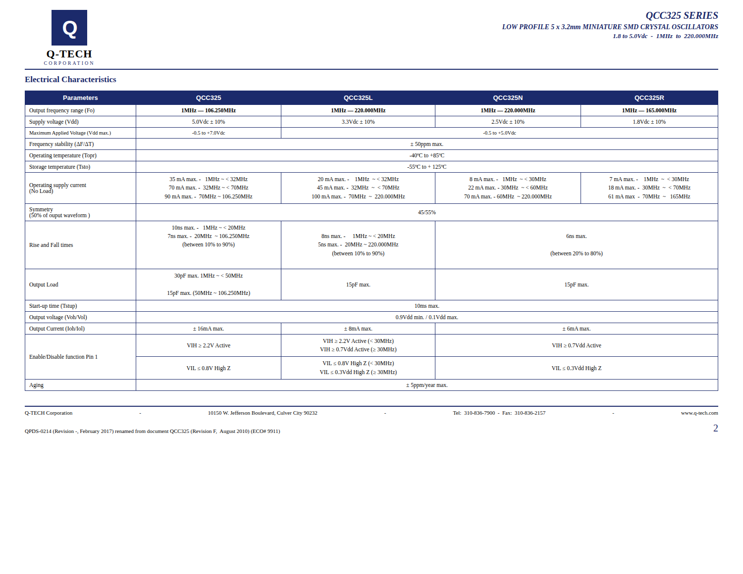Q
Q-TECH
CORPORATION
QCC325 SERIES
LOW PROFILE 5 x 3.2mm MINIATURE SMD CRYSTAL OSCILLATORS
1.8 to 5.0Vdc - 1MHz to 220.000MHz
Electrical Characteristics
| Parameters | QCC325 | QCC325L | QCC325N | QCC325R |
| --- | --- | --- | --- | --- |
| Output frequency range (Fo) | 1MHz — 106.250MHz | 1MHz — 220.000MHz | 1MHz — 220.000MHz | 1MHz — 165.000MHz |
| Supply voltage (Vdd) | 5.0Vdc ± 10% | 3.3Vdc ± 10% | 2.5Vdc ± 10% | 1.8Vdc ± 10% |
| Maximum Applied Voltage (Vdd max.) | -0.5 to +7.0Vdc | -0.5 to +5.0Vdc |
| Frequency stability (ΔF/ΔT) | ± 50ppm max. |
| Operating temperature (Topr) | -40ºC to +85ºC |
| Storage temperature (Tsto) | -55ºC to + 125ºC |
| Operating supply current (No Load) | 35 mA max. - 1MHz ~ < 32MHz 70 mA max. - 32MHz ~ < 70MHz 90 mA max. - 70MHz ~ 106.250MHz | 20 mA max. - 1MHz ~ < 32MHz 45 mA max. - 32MHz ~ < 70MHz 100 mA max. - 70MHz ~ 220.000MHz | 8 mA max. - 1MHz ~ < 30MHz 22 mA max. - 30MHz ~ < 60MHz 70 mA max. - 60MHz ~ 220.000MHz | 7 mA max. - 1MHz ~ < 30MHz 18 mA max. - 30MHz ~ < 70MHz 61 mA max - 70MHz ~ 165MHz |
| Symmetry (50% of ouput waveform ) | 45/55% |
| Rise and Fall times | 10ns max. - 1MHz ~ < 20MHz 7ns max. - 20MHz ~ 106.250MHz (between 10% to 90%) | 8ns max. - 1MHz ~ < 20MHz 5ns max. - 20MHz ~ 220.000MHz (between 10% to 90%) | 6ns max. (between 20% to 80%) |
| Output Load | 30pF max. 1MHz ~ < 50MHz 15pF max. (50MHz ~ 106.250MHz) | 15pF max. | 15pF max. |
| Start-up time (Tstup) | 10ms max. |
| Output voltage (Voh/Vol) | 0.9Vdd min. / 0.1Vdd max. |
| Output Current (Ioh/Iol) | ± 16mA max. | ± 8mA max. | ± 6mA max. |
| Enable/Disable function Pin 1 | VIH ≥ 2.2V Active | VIH ≥ 2.2V Active (< 30MHz) VIH ≥ 0.7Vdd Active (≥ 30MHz) | VIH ≥ 0.7Vdd Active |
| VIL ≤ 0.8V High Z | VIL ≤ 0.8V High Z (< 30MHz) VIL ≤ 0.3Vdd High Z (≥ 30MHz) | VIL ≤ 0.3Vdd High Z |
| Aging | ± 5ppm/year max. |
Q-TECH Corporation - 10150 W. Jefferson Boulevard, Culver City 90232 - Tel: 310-836-7900 - Fax: 310-836-2157 - www.q-tech.com
QPDS-0214 (Revision -, February 2017) renamed from document QCC325 (Revision F, August 2010) (ECO# 9911) 2